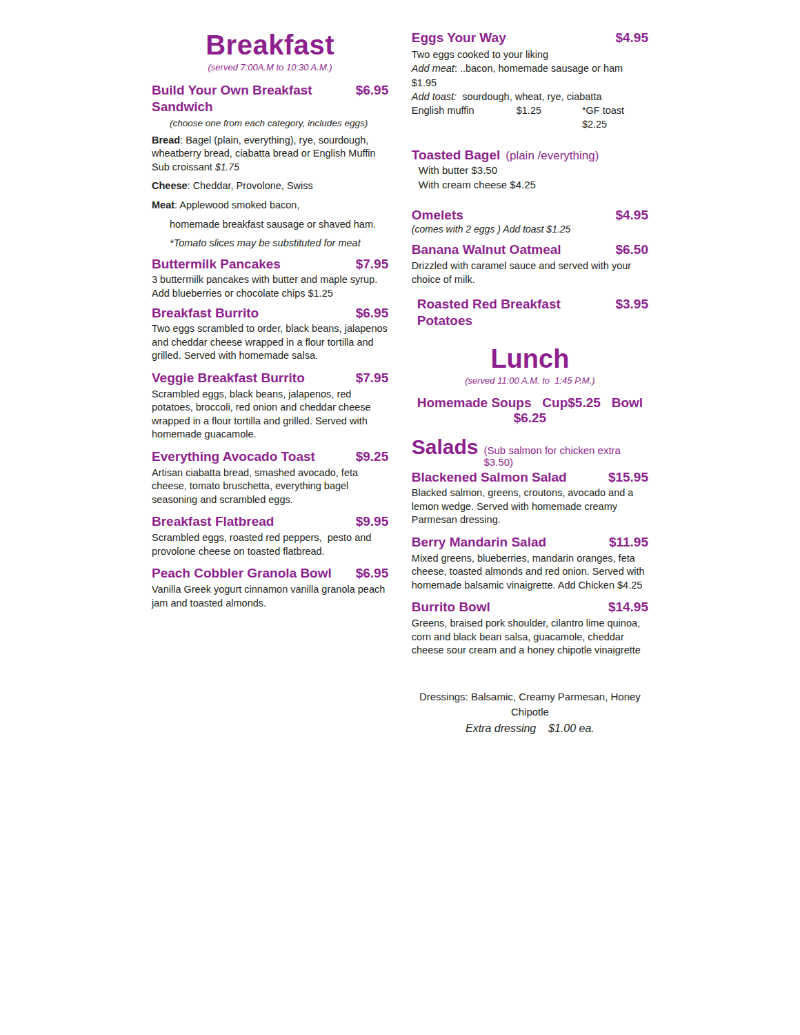Breakfast
(served 7:00A.M to 10:30 A.M.)
Build Your Own Breakfast Sandwich $6.95
(choose one from each category, includes eggs)
Bread: Bagel (plain, everything), rye, sourdough, wheatberry bread, ciabatta bread or English Muffin
Sub croissant $1.75
Cheese: Cheddar, Provolone, Swiss
Meat: Applewood smoked bacon,
homemade breakfast sausage or shaved ham.
*Tomato slices may be substituted for meat
Buttermilk Pancakes $7.95
3 buttermilk pancakes with butter and maple syrup.
Add blueberries or chocolate chips $1.25
Breakfast Burrito $6.95
Two eggs scrambled to order, black beans, jalapenos and cheddar cheese wrapped in a flour tortilla and grilled. Served with homemade salsa.
Veggie Breakfast Burrito $7.95
Scrambled eggs, black beans, jalapenos, red potatoes, broccoli, red onion and cheddar cheese wrapped in a flour tortilla and grilled. Served with homemade guacamole.
Everything Avocado Toast $9.25
Artisan ciabatta bread, smashed avocado, feta cheese, tomato bruschetta, everything bagel seasoning and scrambled eggs.
Breakfast Flatbread $9.95
Scrambled eggs, roasted red peppers, pesto and provolone cheese on toasted flatbread.
Peach Cobbler Granola Bowl $6.95
Vanilla Greek yogurt cinnamon vanilla granola peach jam and toasted almonds.
Eggs Your Way $4.95
Two eggs cooked to your liking
Add meat: ..bacon, homemade sausage or ham $1.95
Add toast: sourdough, wheat, rye, ciabatta
English muffin $1.25 *GF toast $2.25
Toasted Bagel (plain /everything)
With butter $3.50
With cream cheese $4.25
Omelets $4.95
(comes with 2 eggs ) Add toast $1.25
Banana Walnut Oatmeal $6.50
Drizzled with caramel sauce and served with your choice of milk.
Roasted Red Breakfast Potatoes $3.95
Lunch
(served 11:00 A.M. to 1:45 P.M.)
Homemade Soups Cup$5.25 Bowl $6.25
Salads (Sub salmon for chicken extra $3.50)
Blackened Salmon Salad $15.95
Blacked salmon, greens, croutons, avocado and a lemon wedge. Served with homemade creamy Parmesan dressing.
Berry Mandarin Salad $11.95
Mixed greens, blueberries, mandarin oranges, feta cheese, toasted almonds and red onion. Served with homemade balsamic vinaigrette. Add Chicken $4.25
Burrito Bowl $14.95
Greens, braised pork shoulder, cilantro lime quinoa, corn and black bean salsa, guacamole, cheddar cheese sour cream and a honey chipotle vinaigrette
Dressings: Balsamic, Creamy Parmesan, Honey Chipotle
Extra dressing $1.00 ea.